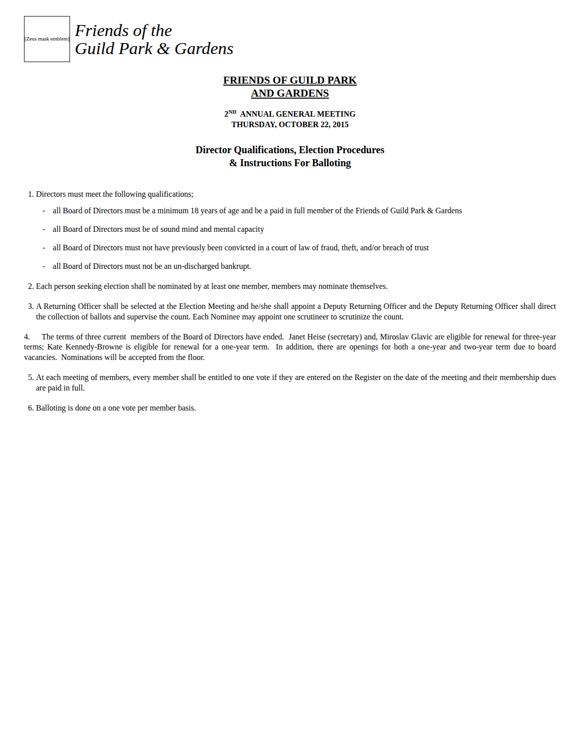[Zeus mask emblem]
Friends of the
Guild Park & Gardens
FRIENDS OF GUILD PARK
AND GARDENS
2ND ANNUAL GENERAL MEETING
THURSDAY, OCTOBER 22, 2015
Director Qualifications, Election Procedures
& Instructions For Balloting
Directors must meet the following qualifications;
all Board of Directors must be a minimum 18 years of age and be a paid in full member of the Friends of Guild Park & Gardens
all Board of Directors must be of sound mind and mental capacity
all Board of Directors must not have previously been convicted in a court of law of fraud, theft, and/or breach of trust
all Board of Directors must not be an un-discharged bankrupt.
Each person seeking election shall be nominated by at least one member, members may nominate themselves.
A Returning Officer shall be selected at the Election Meeting and he/she shall appoint a Deputy Returning Officer and the Deputy Returning Officer shall direct the collection of ballots and supervise the count. Each Nominee may appoint one scrutineer to scrutinize the count.
4. The terms of three current members of the Board of Directors have ended. Janet Heise (secretary) and, Miroslav Glavic are eligible for renewal for three-year terms; Kate Kennedy-Browne is eligible for renewal for a one-year term. In addition, there are openings for both a one-year and two-year term due to board vacancies. Nominations will be accepted from the floor.
At each meeting of members, every member shall be entitled to one vote if they are entered on the Register on the date of the meeting and their membership dues are paid in full.
Balloting is done on a one vote per member basis.